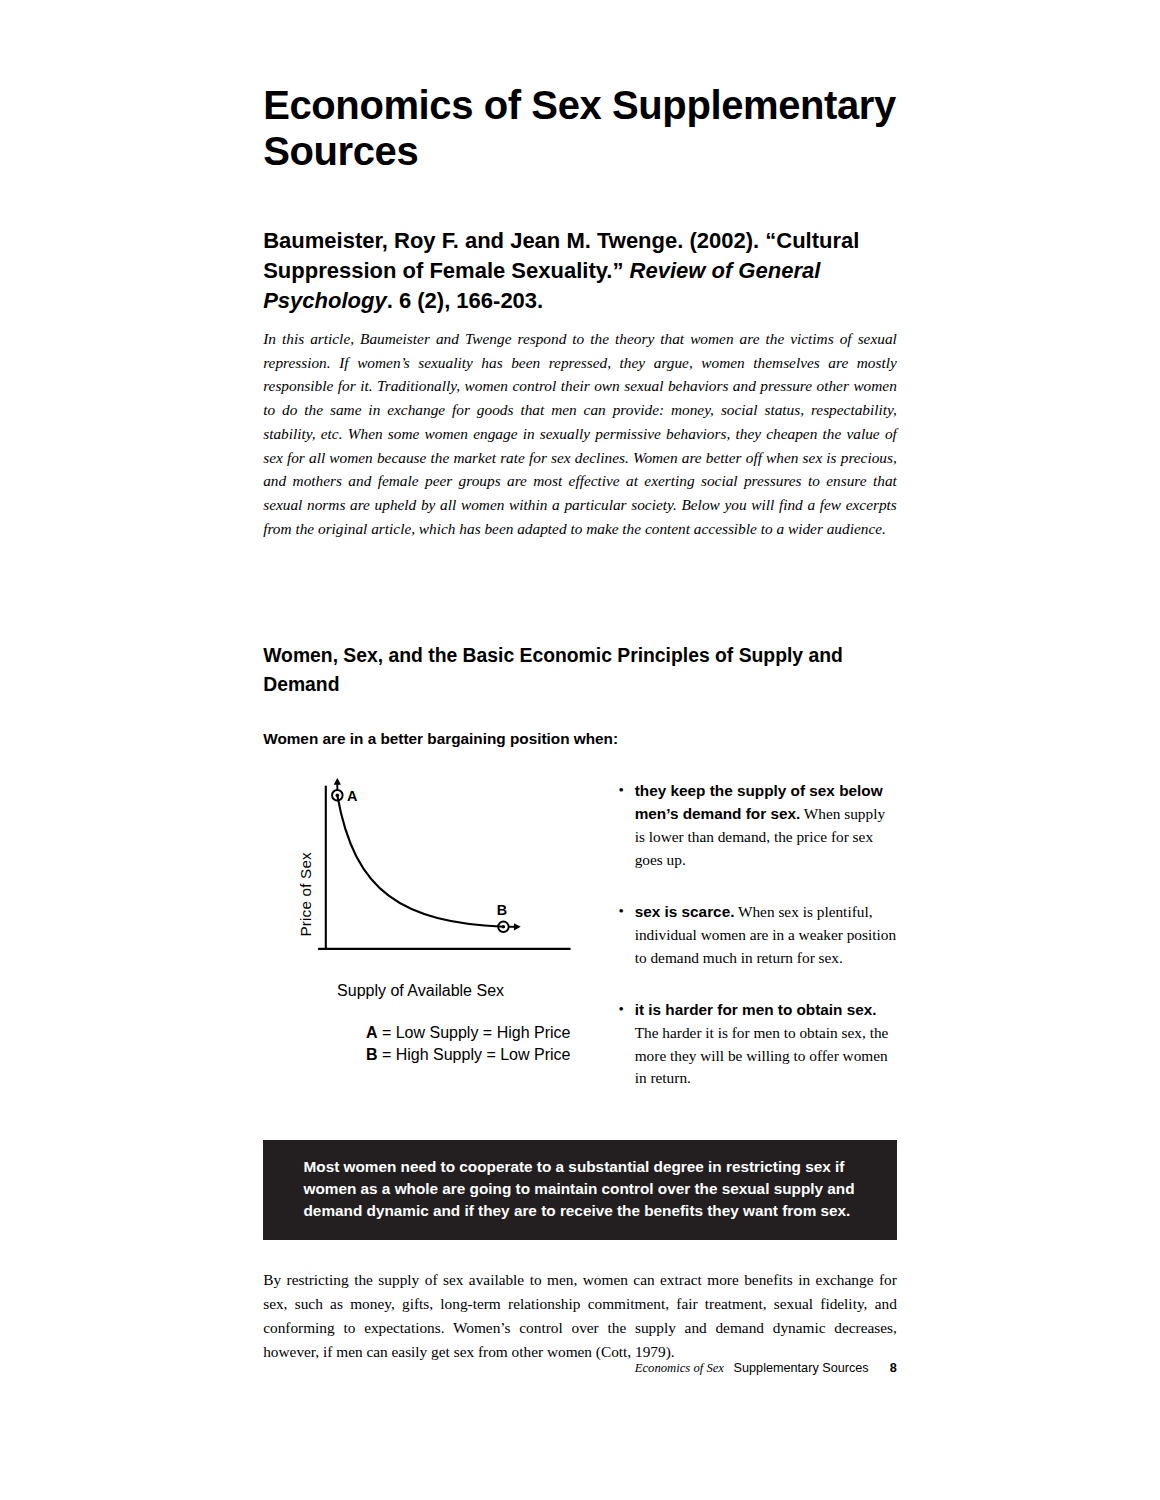Economics of Sex Supplementary Sources
Baumeister, Roy F. and Jean M. Twenge. (2002). “Cultural Suppression of Female Sexuality.” Review of General Psychology. 6 (2), 166-203.
In this article, Baumeister and Twenge respond to the theory that women are the victims of sexual repression. If women’s sexuality has been repressed, they argue, women themselves are mostly responsible for it. Traditionally, women control their own sexual behaviors and pressure other women to do the same in exchange for goods that men can provide: money, social status, respectability, stability, etc. When some women engage in sexually permissive behaviors, they cheapen the value of sex for all women because the market rate for sex declines. Women are better off when sex is precious, and mothers and female peer groups are most effective at exerting social pressures to ensure that sexual norms are upheld by all women within a particular society. Below you will find a few excerpts from the original article, which has been adapted to make the content accessible to a wider audience.
Women, Sex, and the Basic Economic Principles of Supply and Demand
Women are in a better bargaining position when:
Price of Sex A B
Supply of Available Sex
A = Low Supply = High Price
B = High Supply = Low Price
they keep the supply of sex below men’s demand for sex. When supply is lower than demand, the price for sex goes up.
sex is scarce. When sex is plentiful, individual women are in a weaker position to demand much in return for sex.
it is harder for men to obtain sex. The harder it is for men to obtain sex, the more they will be willing to offer women in return.
Most women need to cooperate to a substantial degree in restricting sex if women as a whole are going to maintain control over the sexual supply and demand dynamic and if they are to receive the benefits they want from sex.
By restricting the supply of sex available to men, women can extract more benefits in exchange for sex, such as money, gifts, long-term relationship commitment, fair treatment, sexual fidelity, and conforming to expectations. Women’s control over the supply and demand dynamic decreases, however, if men can easily get sex from other women (Cott, 1979).
Economics of Sex Supplementary Sources 8